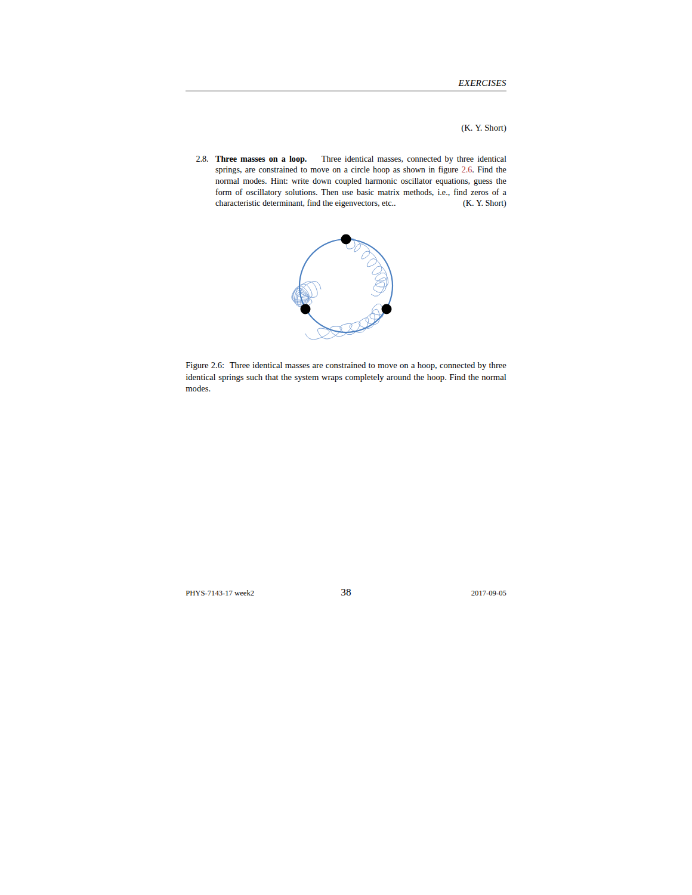EXERCISES
(K. Y. Short)
2.8.
Three masses on a loop. Three identical masses, connected by three identical springs, are constrained to move on a circle hoop as shown in figure 2.6. Find the normal modes. Hint: write down coupled harmonic oscillator equations, guess the form of oscillatory solutions. Then use basic matrix methods, i.e., find zeros of a characteristic determinant, find the eigenvectors, etc..(K. Y. Short)
Figure 2.6: Three identical masses are constrained to move on a hoop, connected by three identical springs such that the system wraps completely around the hoop. Find the normal modes.
PHYS-7143-17 week2
38
2017-09-05